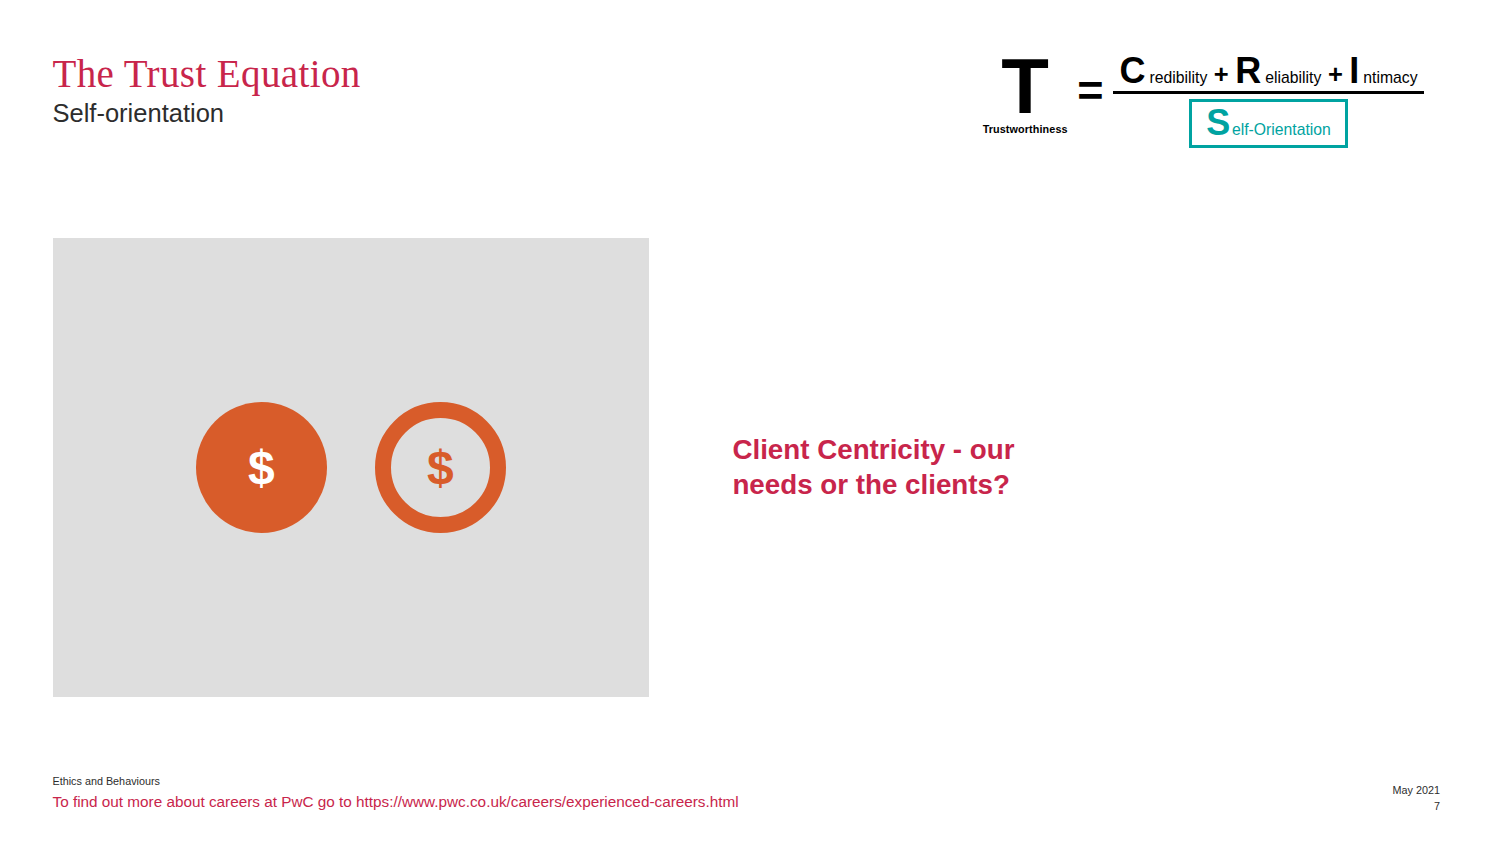The Trust Equation
Self-orientation
T Trustworthiness
=
Credibility + Reliability + Intimacy
Self-Orientation
$
$
Client Centricity - our needs or the clients?
Ethics and Behaviours
To find out more about careers at PwC go to https://www.pwc.co.uk/careers/experienced-careers.html
May 2021
7